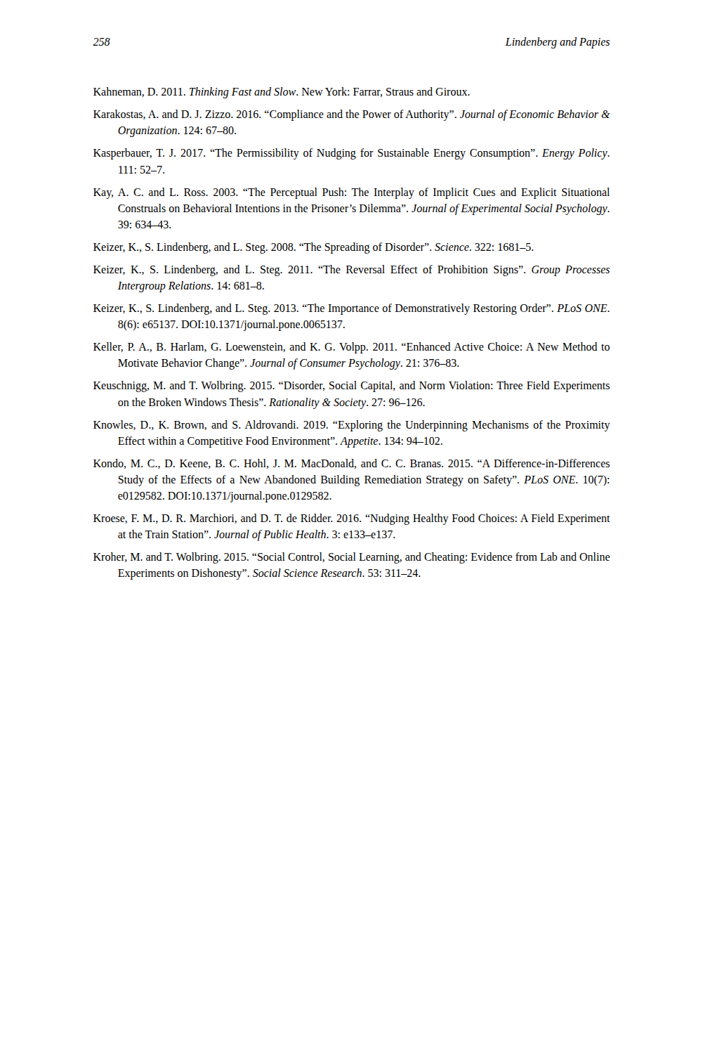258 Lindenberg and Papies
Kahneman, D. 2011. Thinking Fast and Slow. New York: Farrar, Straus and Giroux.
Karakostas, A. and D. J. Zizzo. 2016. “Compliance and the Power of Authority”. Journal of Economic Behavior & Organization. 124: 67–80.
Kasperbauer, T. J. 2017. “The Permissibility of Nudging for Sustainable Energy Consumption”. Energy Policy. 111: 52–7.
Kay, A. C. and L. Ross. 2003. “The Perceptual Push: The Interplay of Implicit Cues and Explicit Situational Construals on Behavioral Intentions in the Prisoner’s Dilemma”. Journal of Experimental Social Psychology. 39: 634–43.
Keizer, K., S. Lindenberg, and L. Steg. 2008. “The Spreading of Disorder”. Science. 322: 1681–5.
Keizer, K., S. Lindenberg, and L. Steg. 2011. “The Reversal Effect of Prohibition Signs”. Group Processes Intergroup Relations. 14: 681–8.
Keizer, K., S. Lindenberg, and L. Steg. 2013. “The Importance of Demonstratively Restoring Order”. PLoS ONE. 8(6): e65137. DOI:10.1371/journal.pone.0065137.
Keller, P. A., B. Harlam, G. Loewenstein, and K. G. Volpp. 2011. “Enhanced Active Choice: A New Method to Motivate Behavior Change”. Journal of Consumer Psychology. 21: 376–83.
Keuschnigg, M. and T. Wolbring. 2015. “Disorder, Social Capital, and Norm Violation: Three Field Experiments on the Broken Windows Thesis”. Rationality & Society. 27: 96–126.
Knowles, D., K. Brown, and S. Aldrovandi. 2019. “Exploring the Underpinning Mechanisms of the Proximity Effect within a Competitive Food Environment”. Appetite. 134: 94–102.
Kondo, M. C., D. Keene, B. C. Hohl, J. M. MacDonald, and C. C. Branas. 2015. “A Difference-in-Differences Study of the Effects of a New Abandoned Building Remediation Strategy on Safety”. PLoS ONE. 10(7): e0129582. DOI:10.1371/journal.pone.0129582.
Kroese, F. M., D. R. Marchiori, and D. T. de Ridder. 2016. “Nudging Healthy Food Choices: A Field Experiment at the Train Station”. Journal of Public Health. 3: e133–e137.
Kroher, M. and T. Wolbring. 2015. “Social Control, Social Learning, and Cheating: Evidence from Lab and Online Experiments on Dishonesty”. Social Science Research. 53: 311–24.